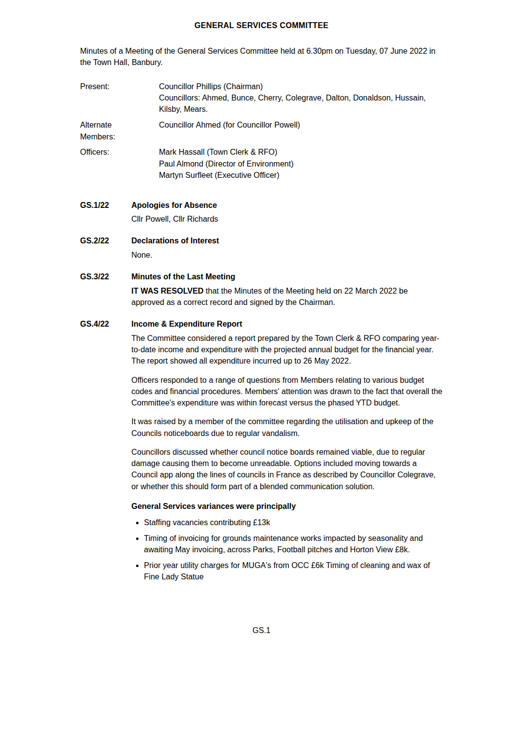General Services Committee
Minutes of a Meeting of the General Services Committee held at 6.30pm on Tuesday, 07 June 2022 in the Town Hall, Banbury.
| Present: | Councillor Phillips (Chairman) Councillors: Ahmed, Bunce, Cherry, Colegrave, Dalton, Donaldson, Hussain, Kilsby, Mears. |
| Alternate Members: | Councillor Ahmed (for Councillor Powell) |
| Officers: | Mark Hassall (Town Clerk & RFO) Paul Almond (Director of Environment) Martyn Surfleet (Executive Officer) |
| GS.1/22 | Apologies for Absence Cllr Powell, Cllr Richards |
| GS.2/22 | Declarations of Interest None. |
| GS.3/22 | Minutes of the Last Meeting IT WAS RESOLVED that the Minutes of the Meeting held on 22 March 2022 be approved as a correct record and signed by the Chairman. |
| GS.4/22 | Income & Expenditure Report The Committee considered a report prepared by the Town Clerk & RFO comparing year-to-date income and expenditure with the projected annual budget for the financial year. The report showed all expenditure incurred up to 26 May 2022. Officers responded to a range of questions from Members relating to various budget codes and financial procedures. Members' attention was drawn to the fact that overall the Committee's expenditure was within forecast versus the phased YTD budget. It was raised by a member of the committee regarding the utilisation and upkeep of the Councils noticeboards due to regular vandalism. Councillors discussed whether council notice boards remained viable, due to regular damage causing them to become unreadable. Options included moving towards a Council app along the lines of councils in France as described by Councillor Colegrave, or whether this should form part of a blended communication solution. General Services variances were principally Staffing vacancies contributing £13k Timing of invoicing for grounds maintenance works impacted by seasonality and awaiting May invoicing, across Parks, Football pitches and Horton View £8k. Prior year utility charges for MUGA's from OCC £6k Timing of cleaning and wax of Fine Lady Statue |
GS.1